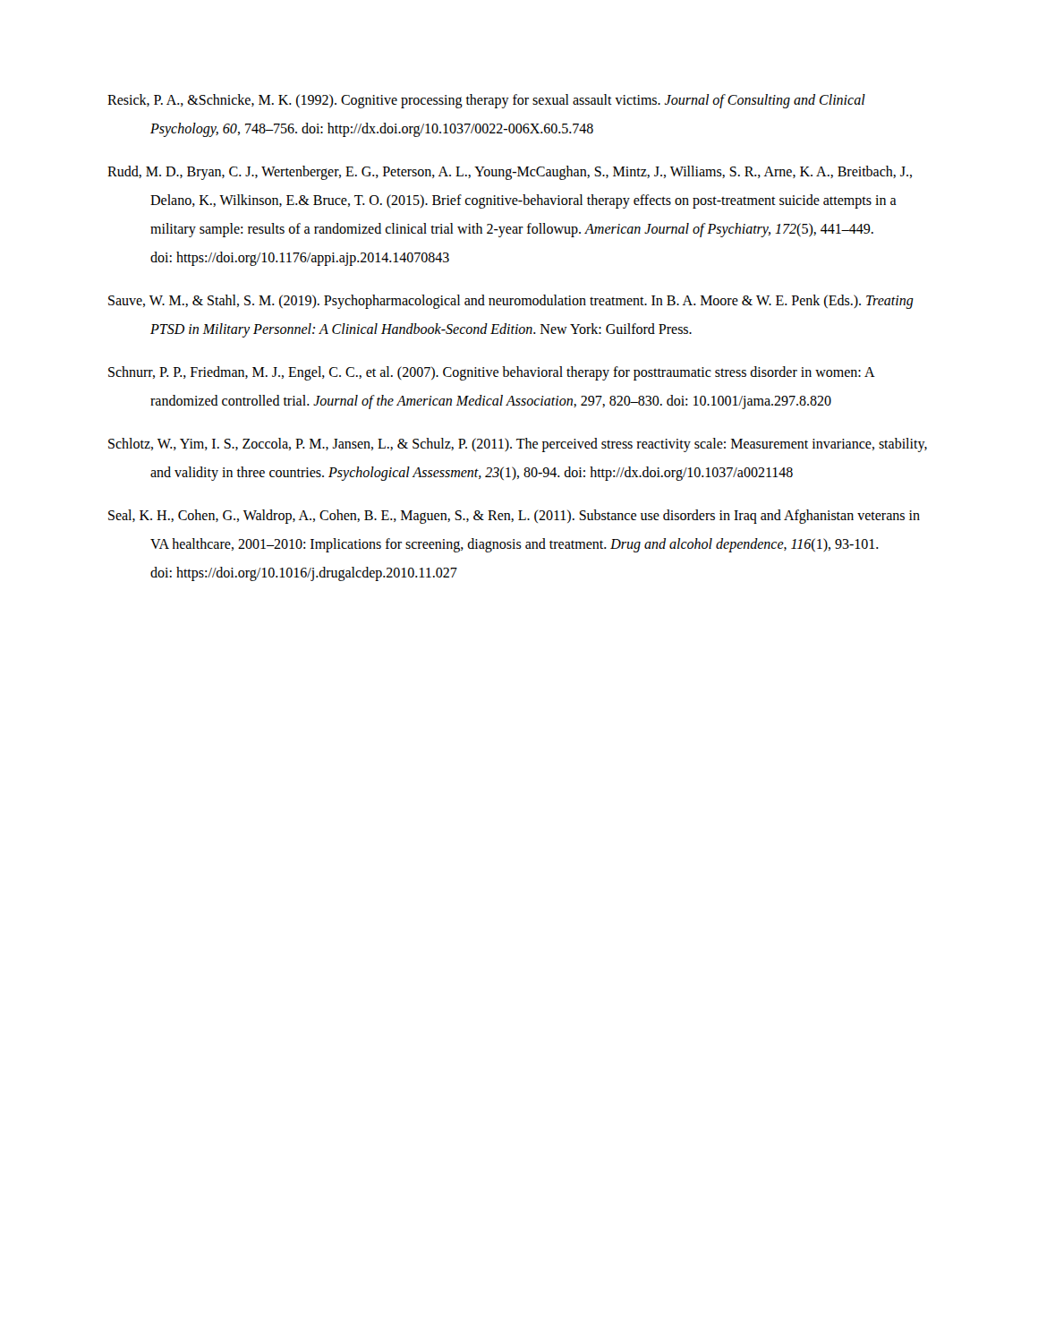Resick, P. A., &Schnicke, M. K. (1992). Cognitive processing therapy for sexual assault victims. Journal of Consulting and Clinical Psychology, 60, 748–756. doi: http://dx.doi.org/10.1037/0022-006X.60.5.748
Rudd, M. D., Bryan, C. J., Wertenberger, E. G., Peterson, A. L., Young-McCaughan, S., Mintz, J., Williams, S. R., Arne, K. A., Breitbach, J., Delano, K., Wilkinson, E.& Bruce, T. O. (2015). Brief cognitive-behavioral therapy effects on post-treatment suicide attempts in a military sample: results of a randomized clinical trial with 2-year followup. American Journal of Psychiatry, 172(5), 441–449.
doi: https://doi.org/10.1176/appi.ajp.2014.14070843
Sauve, W. M., & Stahl, S. M. (2019). Psychopharmacological and neuromodulation treatment. In B. A. Moore & W. E. Penk (Eds.). Treating PTSD in Military Personnel: A Clinical Handbook-Second Edition. New York: Guilford Press.
Schnurr, P. P., Friedman, M. J., Engel, C. C., et al. (2007). Cognitive behavioral therapy for posttraumatic stress disorder in women: A randomized controlled trial. Journal of the American Medical Association, 297, 820–830. doi: 10.1001/jama.297.8.820
Schlotz, W., Yim, I. S., Zoccola, P. M., Jansen, L., & Schulz, P. (2011). The perceived stress reactivity scale: Measurement invariance, stability, and validity in three countries. Psychological Assessment, 23(1), 80-94. doi: http://dx.doi.org/10.1037/a0021148
Seal, K. H., Cohen, G., Waldrop, A., Cohen, B. E., Maguen, S., & Ren, L. (2011). Substance use disorders in Iraq and Afghanistan veterans in VA healthcare, 2001–2010: Implications for screening, diagnosis and treatment. Drug and alcohol dependence, 116(1), 93-101.
doi: https://doi.org/10.1016/j.drugalcdep.2010.11.027